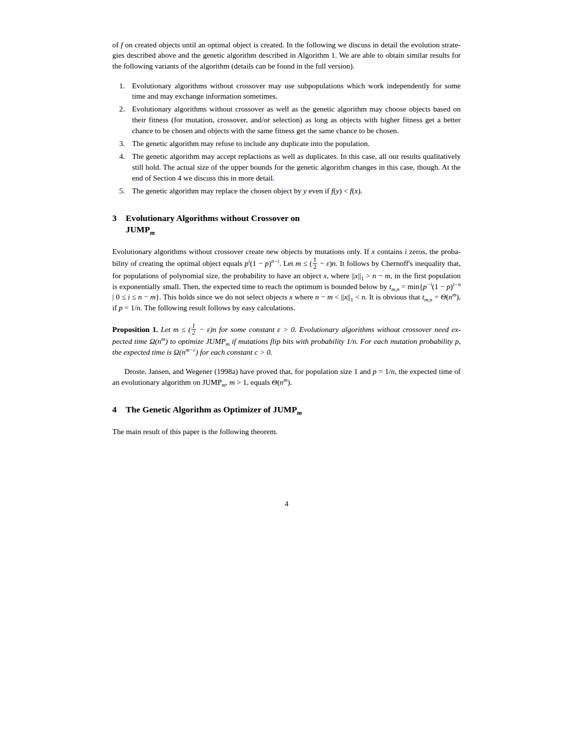of f on created objects until an optimal object is created. In the following we discuss in detail the evolution strategies described above and the genetic algo­rithm described in Algorithm 1. We are able to obtain similar results for the following variants of the algorithm (details can be found in the full version).
Evolutionary algorithms without crossover may use subpopulations which work independently for some time and may exchange information sometimes.
Evolutionary algorithms without crossover as well as the genetic algorithm may choose objects based on their fitness (for mutation, crossover, and/or selection) as long as objects with higher fitness get a better chance to be chosen and objects with the same fitness get the same chance to be chosen.
The genetic algorithm may refuse to include any duplicate into the popula­tion.
The genetic algorithm may accept replactions as well as duplicates. In this case, all our results qualitatively still hold. The actual size of the upper bounds for the genetic algorithm changes in this case, though. At the end of Section 4 we discuss this in more detail.
The genetic algorithm may replace the chosen object by y even if f(y) < f(x).
3 Evolutionary Algorithms without Crossover on JUMPm
Evolutionary algorithms without crossover create new objects by mutations only. If x contains i zeros, the probability of creating the optimal object equals pi(1 − p)n−i. Let m ≤ (12 − ε)n. It follows by Chernoff's inequality that, for populations of polynomial size, the probability to have an object x, where ||x||1 > n − m, in the first population is exponentially small. Then, the expected time to reach the optimum is bounded below by tm,n = min{p−i(1 − p)i−n | 0 ≤ i ≤ n − m}. This holds since we do not select objects x where n − m < ||x||1 < n. It is obvious that tm,n = Θ(nm), if p = 1/n. The following result follows by easy calculations.
Proposition 1. Let m ≤ (12 − ε)n for some constant ε > 0. Evolutionary al­gorithms without crossover need expected time Ω(nm) to optimize JUMPm if mutations flip bits with probability 1/n. For each mutation probability p, the expected time is Ω(nm−c) for each constant c > 0.
Droste, Jansen, and Wegener (1998a) have proved that, for population size 1 and p = 1/n, the expected time of an evolutionary algorithm on JUMPm, m > 1, equals Θ(nm).
4 The Genetic Algorithm as Optimizer of JUMPm
The main result of this paper is the following theorem.
4